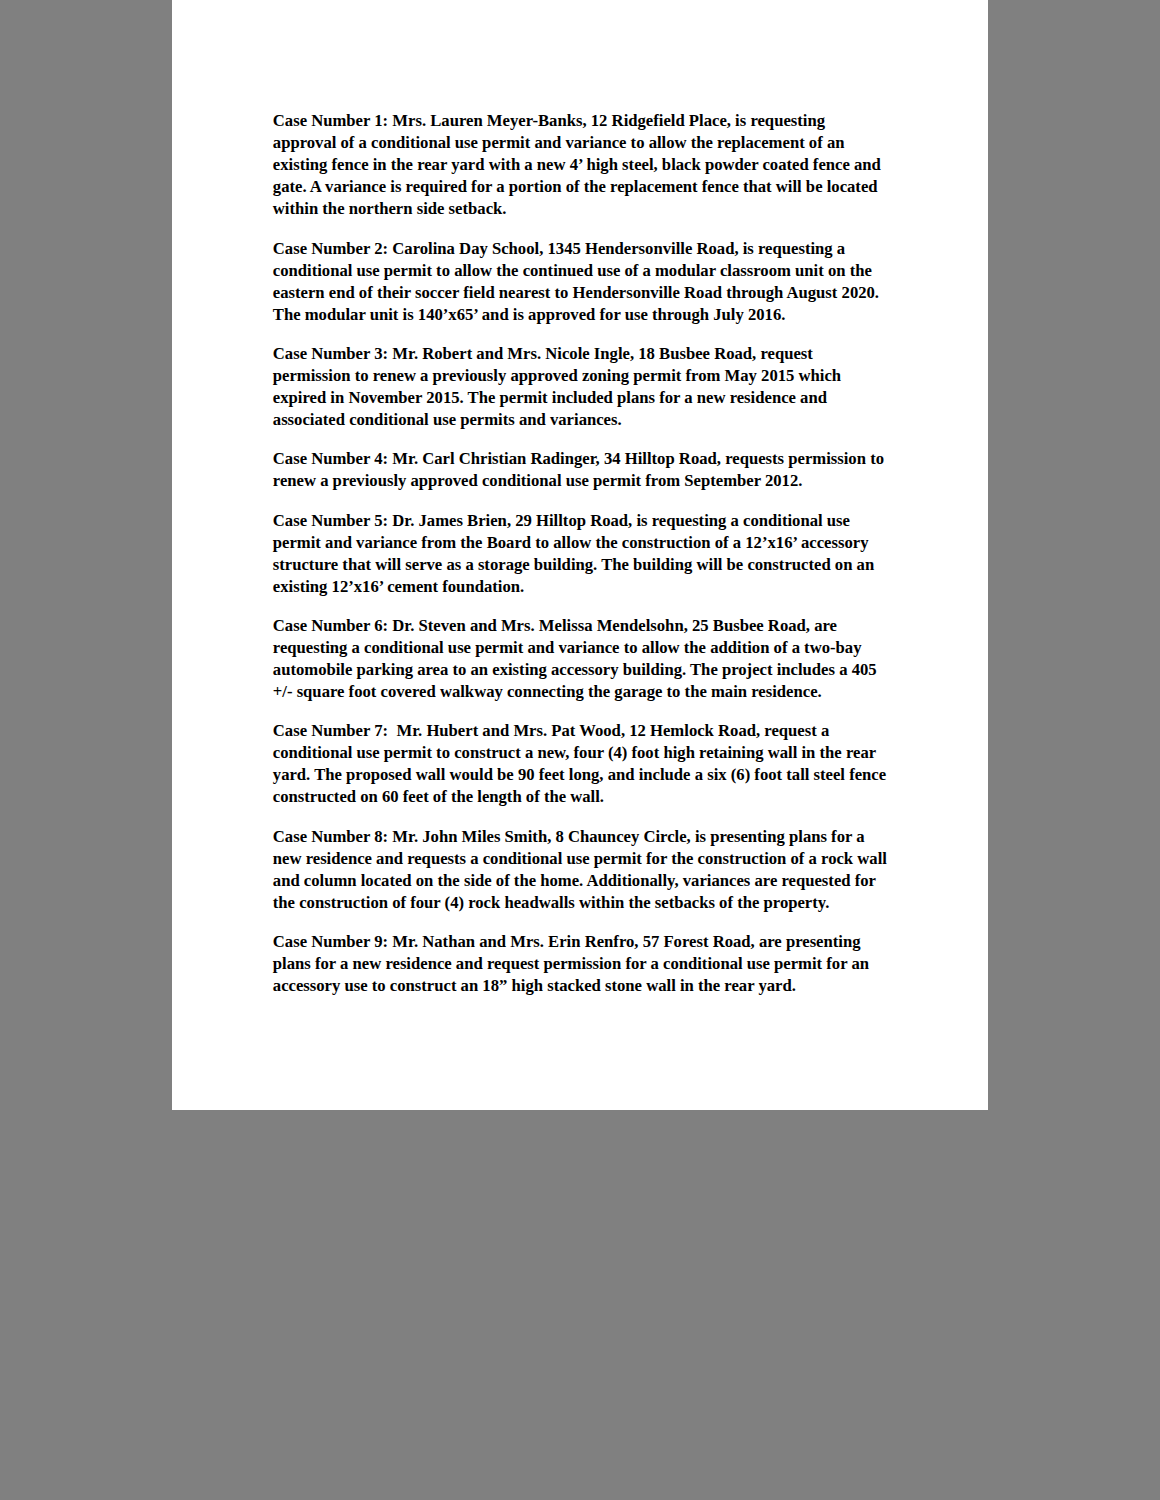Case Number 1: Mrs. Lauren Meyer-Banks, 12 Ridgefield Place, is requesting approval of a conditional use permit and variance to allow the replacement of an existing fence in the rear yard with a new 4’ high steel, black powder coated fence and gate. A variance is required for a portion of the replacement fence that will be located within the northern side setback.
Case Number 2: Carolina Day School, 1345 Hendersonville Road, is requesting a conditional use permit to allow the continued use of a modular classroom unit on the eastern end of their soccer field nearest to Hendersonville Road through August 2020. The modular unit is 140’x65’ and is approved for use through July 2016.
Case Number 3: Mr. Robert and Mrs. Nicole Ingle, 18 Busbee Road, request permission to renew a previously approved zoning permit from May 2015 which expired in November 2015. The permit included plans for a new residence and associated conditional use permits and variances.
Case Number 4: Mr. Carl Christian Radinger, 34 Hilltop Road, requests permission to renew a previously approved conditional use permit from September 2012.
Case Number 5: Dr. James Brien, 29 Hilltop Road, is requesting a conditional use permit and variance from the Board to allow the construction of a 12’x16’ accessory structure that will serve as a storage building. The building will be constructed on an existing 12’x16’ cement foundation.
Case Number 6: Dr. Steven and Mrs. Melissa Mendelsohn, 25 Busbee Road, are requesting a conditional use permit and variance to allow the addition of a two-bay automobile parking area to an existing accessory building. The project includes a 405 +/- square foot covered walkway connecting the garage to the main residence.
Case Number 7: Mr. Hubert and Mrs. Pat Wood, 12 Hemlock Road, request a conditional use permit to construct a new, four (4) foot high retaining wall in the rear yard. The proposed wall would be 90 feet long, and include a six (6) foot tall steel fence constructed on 60 feet of the length of the wall.
Case Number 8: Mr. John Miles Smith, 8 Chauncey Circle, is presenting plans for a new residence and requests a conditional use permit for the construction of a rock wall and column located on the side of the home. Additionally, variances are requested for the construction of four (4) rock headwalls within the setbacks of the property.
Case Number 9: Mr. Nathan and Mrs. Erin Renfro, 57 Forest Road, are presenting plans for a new residence and request permission for a conditional use permit for an accessory use to construct an 18” high stacked stone wall in the rear yard.